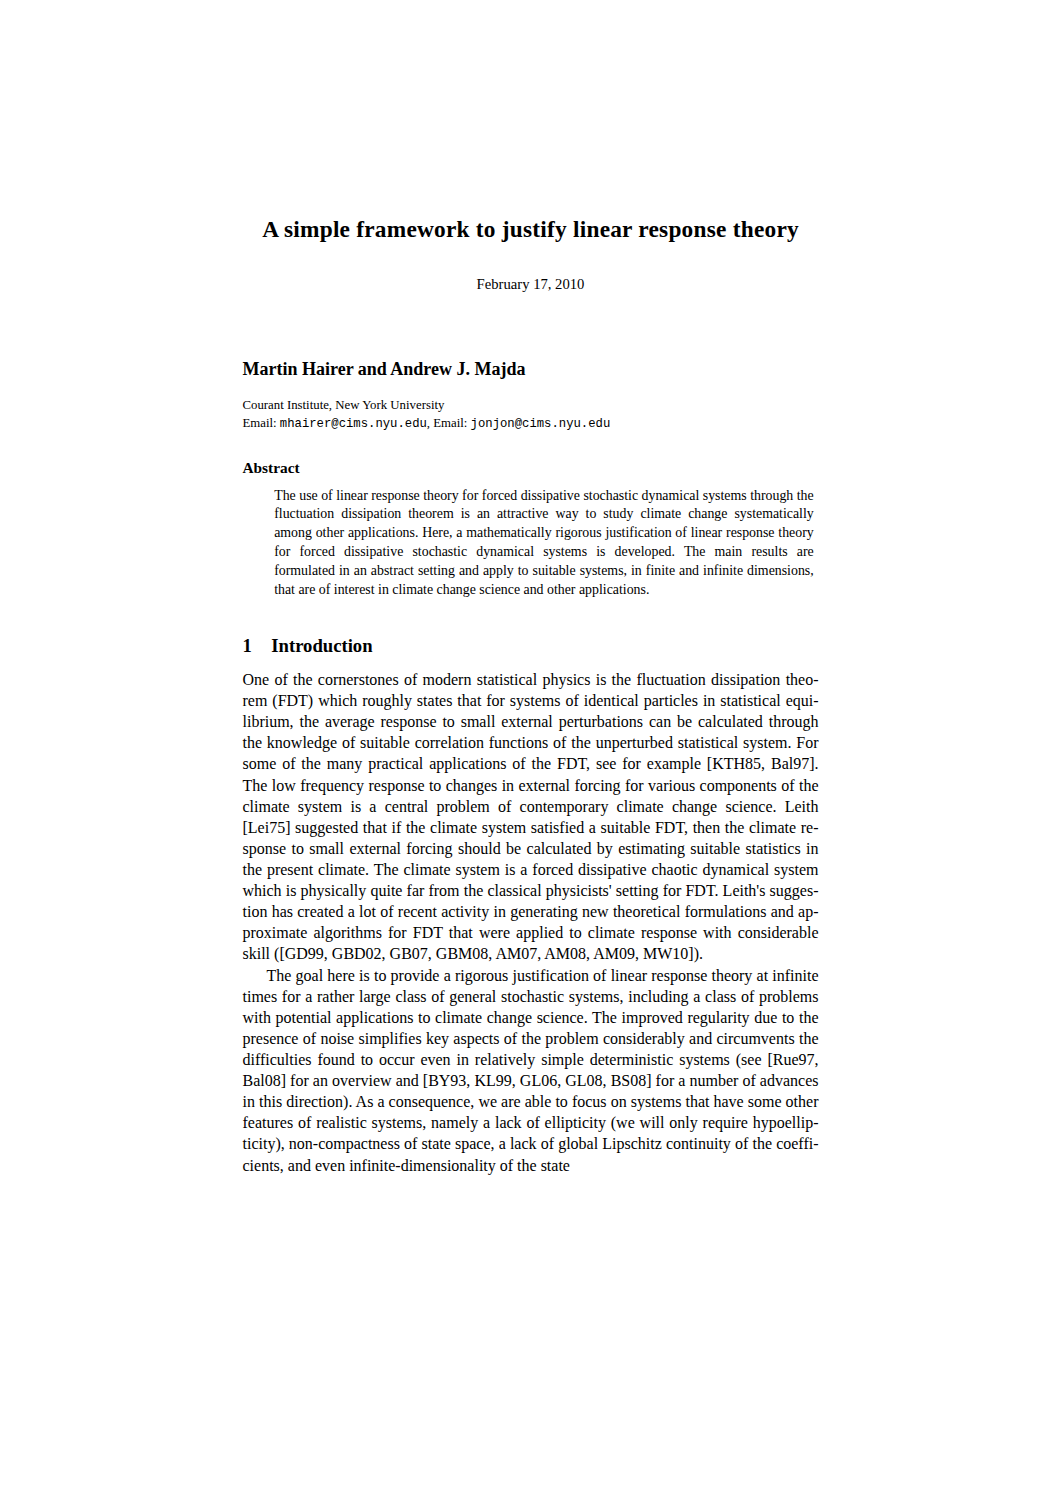A simple framework to justify linear response theory
February 17, 2010
Martin Hairer and Andrew J. Majda
Courant Institute, New York University
Email: mhairer@cims.nyu.edu, Email: jonjon@cims.nyu.edu
Abstract
The use of linear response theory for forced dissipative stochastic dynamical systems through the fluctuation dissipation theorem is an attractive way to study climate change systematically among other applications. Here, a mathematically rigorous justification of linear response theory for forced dissipative stochastic dynamical systems is developed. The main results are formulated in an abstract setting and apply to suitable systems, in finite and infinite dimensions, that are of interest in climate change science and other applications.
1 Introduction
One of the cornerstones of modern statistical physics is the fluctuation dissipation theorem (FDT) which roughly states that for systems of identical particles in statistical equilibrium, the average response to small external perturbations can be calculated through the knowledge of suitable correlation functions of the unperturbed statistical system. For some of the many practical applications of the FDT, see for example [KTH85, Bal97]. The low frequency response to changes in external forcing for various components of the climate system is a central problem of contemporary climate change science. Leith [Lei75] suggested that if the climate system satisfied a suitable FDT, then the climate response to small external forcing should be calculated by estimating suitable statistics in the present climate. The climate system is a forced dissipative chaotic dynamical system which is physically quite far from the classical physicists' setting for FDT. Leith's suggestion has created a lot of recent activity in generating new theoretical formulations and approximate algorithms for FDT that were applied to climate response with considerable skill ([GD99, GBD02, GB07, GBM08, AM07, AM08, AM09, MW10]).
The goal here is to provide a rigorous justification of linear response theory at infinite times for a rather large class of general stochastic systems, including a class of problems with potential applications to climate change science. The improved regularity due to the presence of noise simplifies key aspects of the problem considerably and circumvents the difficulties found to occur even in relatively simple deterministic systems (see [Rue97, Bal08] for an overview and [BY93, KL99, GL06, GL08, BS08] for a number of advances in this direction). As a consequence, we are able to focus on systems that have some other features of realistic systems, namely a lack of ellipticity (we will only require hypoellipticity), non-compactness of state space, a lack of global Lipschitz continuity of the coefficients, and even infinite-dimensionality of the state